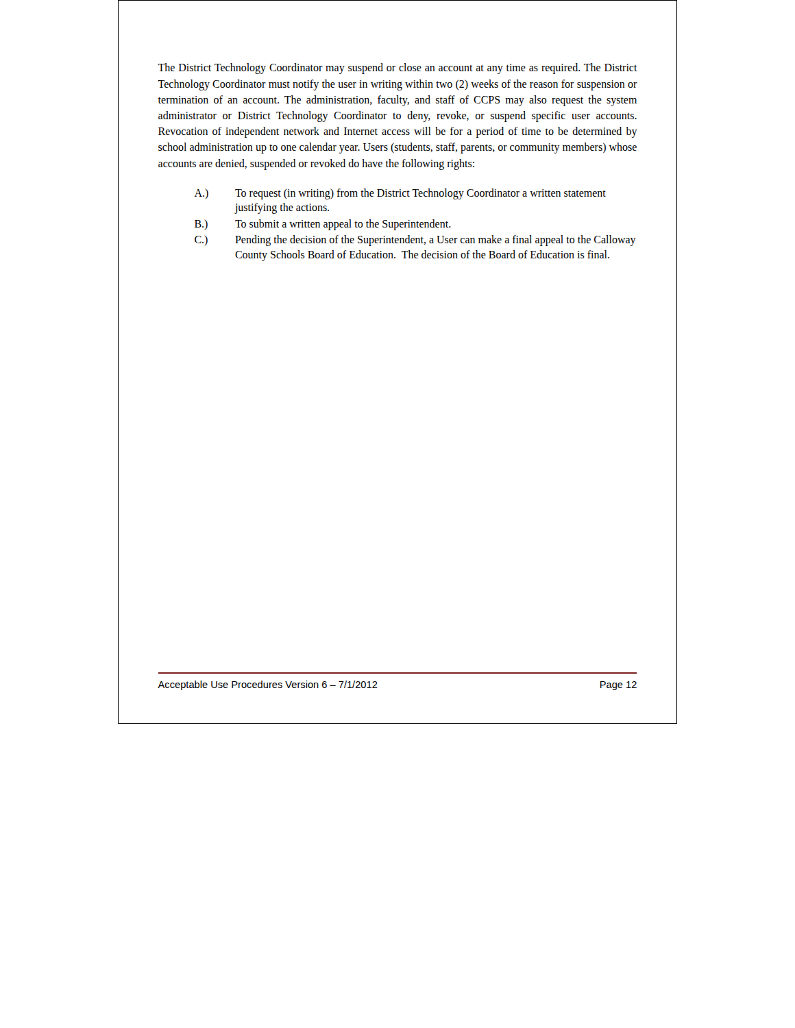The District Technology Coordinator may suspend or close an account at any time as required. The District Technology Coordinator must notify the user in writing within two (2) weeks of the reason for suspension or termination of an account. The administration, faculty, and staff of CCPS may also request the system administrator or District Technology Coordinator to deny, revoke, or suspend specific user accounts. Revocation of independent network and Internet access will be for a period of time to be determined by school administration up to one calendar year. Users (students, staff, parents, or community members) whose accounts are denied, suspended or revoked do have the following rights:
A.) To request (in writing) from the District Technology Coordinator a written statement justifying the actions.
B.) To submit a written appeal to the Superintendent.
C.) Pending the decision of the Superintendent, a User can make a final appeal to the Calloway County Schools Board of Education. The decision of the Board of Education is final.
Acceptable Use Procedures Version 6 – 7/1/2012 Page 12